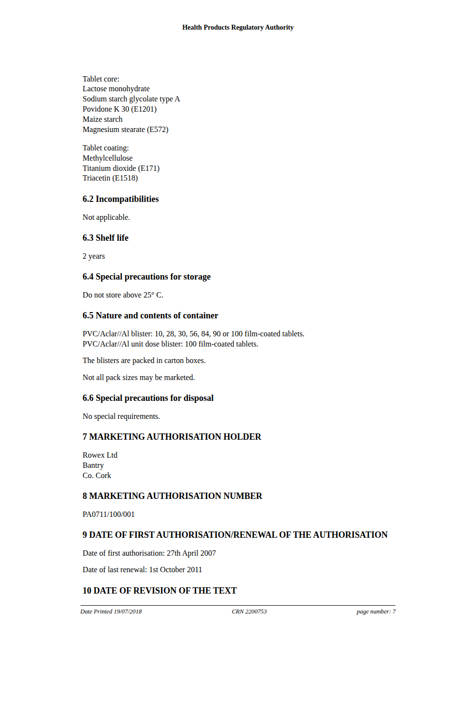Health Products Regulatory Authority
Tablet core:
Lactose monohydrate
Sodium starch glycolate type A
Povidone K 30 (E1201)
Maize starch
Magnesium stearate (E572)
Tablet coating:
Methylcellulose
Titanium dioxide (E171)
Triacetin (E1518)
6.2 Incompatibilities
Not applicable.
6.3 Shelf life
2 years
6.4 Special precautions for storage
Do not store above 25° C.
6.5 Nature and contents of container
PVC/Aclar//Al blister: 10, 28, 30, 56, 84, 90 or 100 film-coated tablets.
PVC/Aclar//Al unit dose blister: 100 film-coated tablets.
The blisters are packed in carton boxes.
Not all pack sizes may be marketed.
6.6 Special precautions for disposal
No special requirements.
7 MARKETING AUTHORISATION HOLDER
Rowex Ltd
Bantry
Co. Cork
8 MARKETING AUTHORISATION NUMBER
PA0711/100/001
9 DATE OF FIRST AUTHORISATION/RENEWAL OF THE AUTHORISATION
Date of first authorisation: 27th April 2007
Date of last renewal: 1st October 2011
10 DATE OF REVISION OF THE TEXT
Date Printed 19/07/2018 CRN 2200753 page number: 7